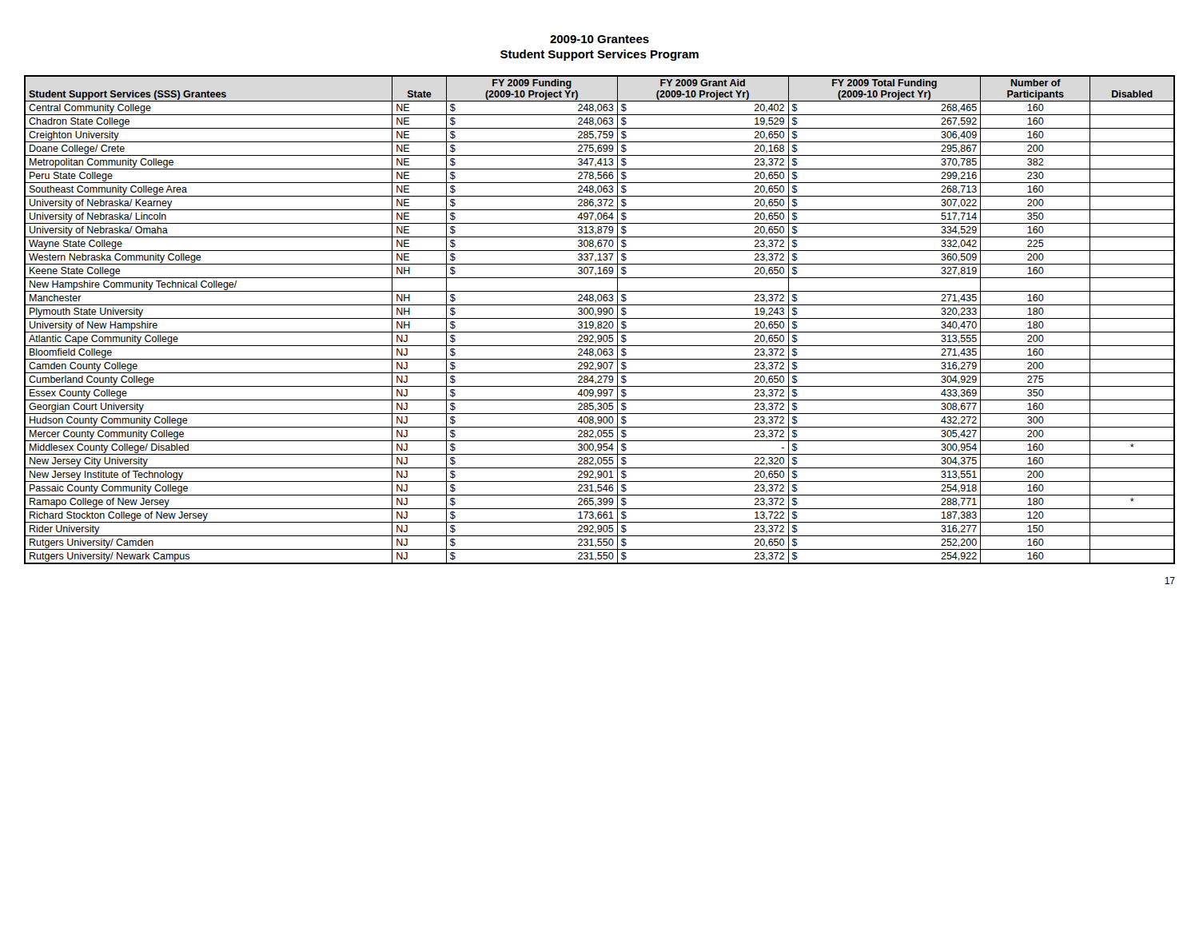2009-10 Grantees
Student Support Services Program
| Student Support Services (SSS) Grantees | State | FY 2009 Funding (2009-10 Project Yr) | FY 2009 Grant Aid (2009-10 Project Yr) | FY 2009 Total Funding (2009-10 Project Yr) | Number of Participants | Disabled |
| --- | --- | --- | --- | --- | --- | --- |
| Central Community College | NE | $ | 248,063 | $ | 20,402 | $ | 268,465 | 160 | |
| Chadron State College | NE | $ | 248,063 | $ | 19,529 | $ | 267,592 | 160 | |
| Creighton University | NE | $ | 285,759 | $ | 20,650 | $ | 306,409 | 160 | |
| Doane College/ Crete | NE | $ | 275,699 | $ | 20,168 | $ | 295,867 | 200 | |
| Metropolitan Community College | NE | $ | 347,413 | $ | 23,372 | $ | 370,785 | 382 | |
| Peru State College | NE | $ | 278,566 | $ | 20,650 | $ | 299,216 | 230 | |
| Southeast Community College Area | NE | $ | 248,063 | $ | 20,650 | $ | 268,713 | 160 | |
| University of Nebraska/ Kearney | NE | $ | 286,372 | $ | 20,650 | $ | 307,022 | 200 | |
| University of Nebraska/ Lincoln | NE | $ | 497,064 | $ | 20,650 | $ | 517,714 | 350 | |
| University of Nebraska/ Omaha | NE | $ | 313,879 | $ | 20,650 | $ | 334,529 | 160 | |
| Wayne State College | NE | $ | 308,670 | $ | 23,372 | $ | 332,042 | 225 | |
| Western Nebraska Community College | NE | $ | 337,137 | $ | 23,372 | $ | 360,509 | 200 | |
| Keene State College | NH | $ | 307,169 | $ | 20,650 | $ | 327,819 | 160 | |
| New Hampshire Community Technical College/ | | | | | | | | | |
| Manchester | NH | $ | 248,063 | $ | 23,372 | $ | 271,435 | 160 | |
| Plymouth State University | NH | $ | 300,990 | $ | 19,243 | $ | 320,233 | 180 | |
| University of New Hampshire | NH | $ | 319,820 | $ | 20,650 | $ | 340,470 | 180 | |
| Atlantic Cape Community College | NJ | $ | 292,905 | $ | 20,650 | $ | 313,555 | 200 | |
| Bloomfield College | NJ | $ | 248,063 | $ | 23,372 | $ | 271,435 | 160 | |
| Camden County College | NJ | $ | 292,907 | $ | 23,372 | $ | 316,279 | 200 | |
| Cumberland County College | NJ | $ | 284,279 | $ | 20,650 | $ | 304,929 | 275 | |
| Essex County College | NJ | $ | 409,997 | $ | 23,372 | $ | 433,369 | 350 | |
| Georgian Court University | NJ | $ | 285,305 | $ | 23,372 | $ | 308,677 | 160 | |
| Hudson County Community College | NJ | $ | 408,900 | $ | 23,372 | $ | 432,272 | 300 | |
| Mercer County Community College | NJ | $ | 282,055 | $ | 23,372 | $ | 305,427 | 200 | |
| Middlesex County College/ Disabled | NJ | $ | 300,954 | $ | - | $ | 300,954 | 160 | * |
| New Jersey City University | NJ | $ | 282,055 | $ | 22,320 | $ | 304,375 | 160 | |
| New Jersey Institute of Technology | NJ | $ | 292,901 | $ | 20,650 | $ | 313,551 | 200 | |
| Passaic County Community College | NJ | $ | 231,546 | $ | 23,372 | $ | 254,918 | 160 | |
| Ramapo College of New Jersey | NJ | $ | 265,399 | $ | 23,372 | $ | 288,771 | 180 | * |
| Richard Stockton College of New Jersey | NJ | $ | 173,661 | $ | 13,722 | $ | 187,383 | 120 | |
| Rider University | NJ | $ | 292,905 | $ | 23,372 | $ | 316,277 | 150 | |
| Rutgers University/ Camden | NJ | $ | 231,550 | $ | 20,650 | $ | 252,200 | 160 | |
| Rutgers University/ Newark Campus | NJ | $ | 231,550 | $ | 23,372 | $ | 254,922 | 160 | |
17